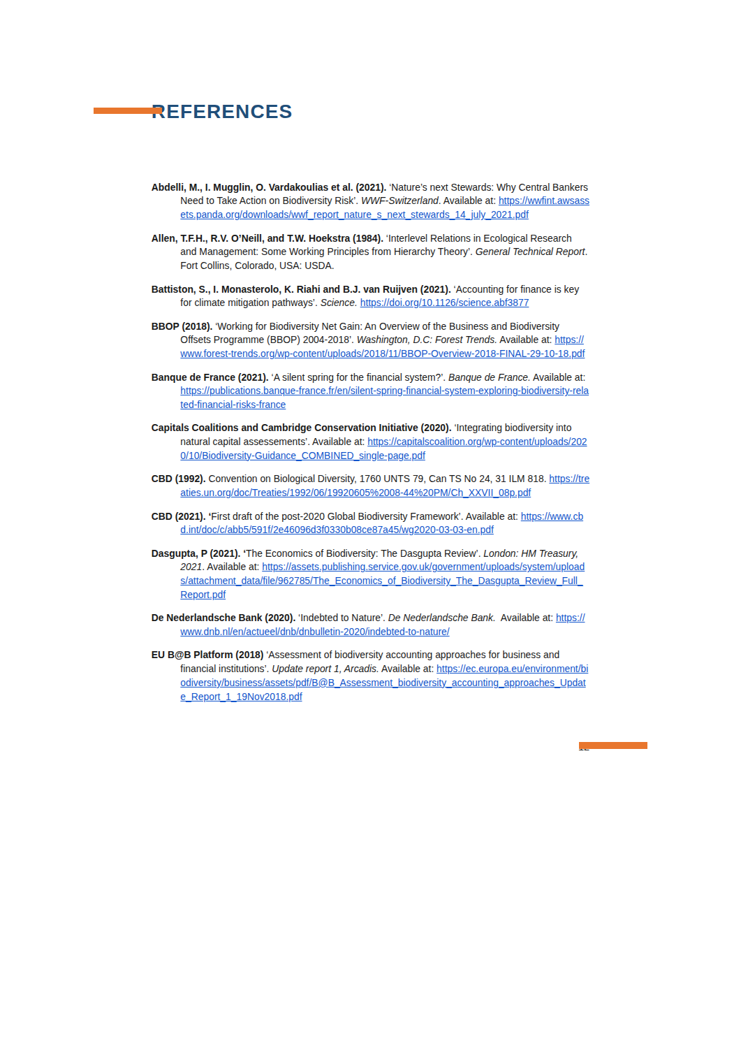REFERENCES
Abdelli, M., I. Mugglin, O. Vardakoulias et al. (2021). ‘Nature’s next Stewards: Why Central Bankers Need to Take Action on Biodiversity Risk’. WWF-Switzerland. Available at: https://wwfint.awsassets.panda.org/downloads/wwf_report_nature_s_next_stewards_14_july_2021.pdf
Allen, T.F.H., R.V. O’Neill, and T.W. Hoekstra (1984). ‘Interlevel Relations in Ecological Research and Management: Some Working Principles from Hierarchy Theory’. General Technical Report. Fort Collins, Colorado, USA: USDA.
Battiston, S., I. Monasterolo, K. Riahi and B.J. van Ruijven (2021). ‘Accounting for finance is key for climate mitigation pathways’. Science. https://doi.org/10.1126/science.abf3877
BBOP (2018). ‘Working for Biodiversity Net Gain: An Overview of the Business and Biodiversity Offsets Programme (BBOP) 2004-2018’. Washington, D.C: Forest Trends. Available at: https://www.forest-trends.org/wp-content/uploads/2018/11/BBOP-Overview-2018-FINAL-29-10-18.pdf
Banque de France (2021). ‘A silent spring for the financial system?’. Banque de France. Available at: https://publications.banque-france.fr/en/silent-spring-financial-system-exploring-biodiversity-related-financial-risks-france
Capitals Coalitions and Cambridge Conservation Initiative (2020). ‘Integrating biodiversity into natural capital assessements’. Available at: https://capitalscoalition.org/wp-content/uploads/2020/10/Biodiversity-Guidance_COMBINED_single-page.pdf
CBD (1992). Convention on Biological Diversity, 1760 UNTS 79, Can TS No 24, 31 ILM 818. https://treaties.un.org/doc/Treaties/1992/06/19920605%2008-44%20PM/Ch_XXVII_08p.pdf
CBD (2021). ‘First draft of the post-2020 Global Biodiversity Framework’. Available at: https://www.cbd.int/doc/c/abb5/591f/2e46096d3f0330b08ce87a45/wg2020-03-03-en.pdf
Dasgupta, P (2021). ‘The Economics of Biodiversity: The Dasgupta Review’. London: HM Treasury, 2021. Available at: https://assets.publishing.service.gov.uk/government/uploads/system/uploads/attachment_data/file/962785/The_Economics_of_Biodiversity_The_Dasgupta_Review_Full_Report.pdf
De Nederlandsche Bank (2020). ‘Indebted to Nature’. De Nederlandsche Bank. Available at: https://www.dnb.nl/en/actueel/dnb/dnbulletin-2020/indebted-to-nature/
EU B@B Platform (2018) ‘Assessment of biodiversity accounting approaches for business and financial institutions’. Update report 1, Arcadis. Available at: https://ec.europa.eu/environment/biodiversity/business/assets/pdf/B@B_Assessment_biodiversity_accounting_approaches_Update_Report_1_19Nov2018.pdf
12